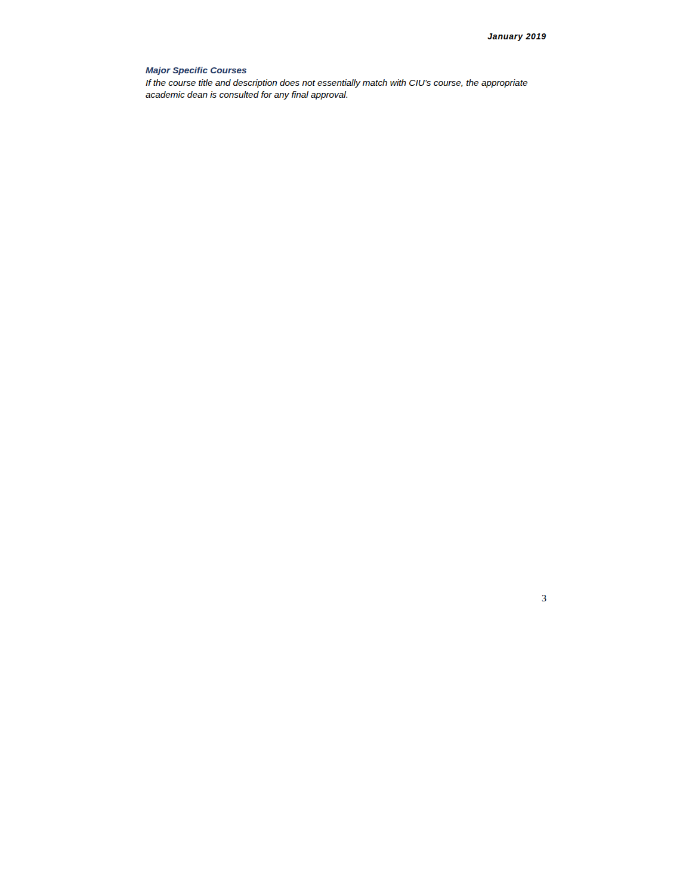January 2019
Major Specific Courses
If the course title and description does not essentially match with CIU’s course, the appropriate academic dean is consulted for any final approval.
3